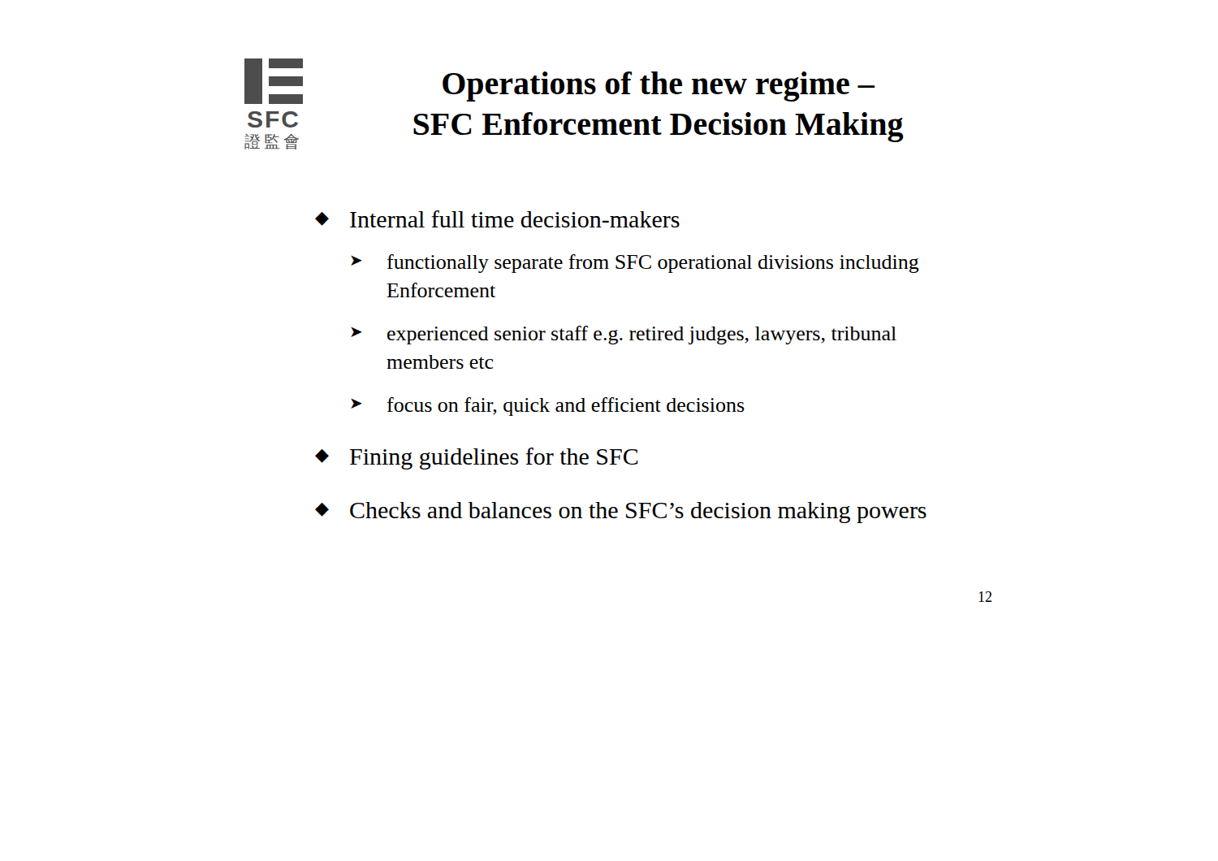SFC
證監會
Operations of the new regime –
SFC Enforcement Decision Making
Internal full time decision-makers
functionally separate from SFC operational divisions including Enforcement
experienced senior staff e.g. retired judges, lawyers, tribunal members etc
focus on fair, quick and efficient decisions
Fining guidelines for the SFC
Checks and balances on the SFC’s decision making powers
12